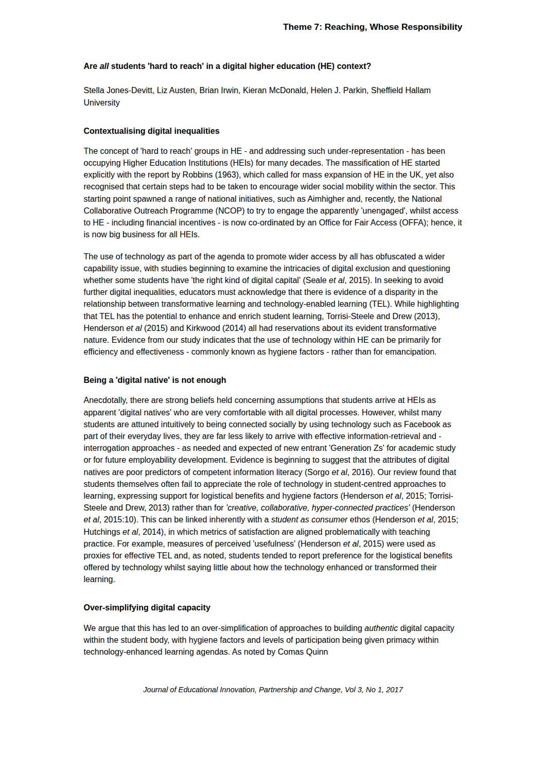Theme 7: Reaching, Whose Responsibility
Are all students 'hard to reach' in a digital higher education (HE) context?
Stella Jones-Devitt, Liz Austen, Brian Irwin, Kieran McDonald, Helen J. Parkin, Sheffield Hallam University
Contextualising digital inequalities
The concept of 'hard to reach' groups in HE - and addressing such under-representation - has been occupying Higher Education Institutions (HEIs) for many decades. The massification of HE started explicitly with the report by Robbins (1963), which called for mass expansion of HE in the UK, yet also recognised that certain steps had to be taken to encourage wider social mobility within the sector. This starting point spawned a range of national initiatives, such as Aimhigher and, recently, the National Collaborative Outreach Programme (NCOP) to try to engage the apparently 'unengaged', whilst access to HE - including financial incentives - is now co-ordinated by an Office for Fair Access (OFFA); hence, it is now big business for all HEIs.
The use of technology as part of the agenda to promote wider access by all has obfuscated a wider capability issue, with studies beginning to examine the intricacies of digital exclusion and questioning whether some students have 'the right kind of digital capital' (Seale et al, 2015). In seeking to avoid further digital inequalities, educators must acknowledge that there is evidence of a disparity in the relationship between transformative learning and technology-enabled learning (TEL). While highlighting that TEL has the potential to enhance and enrich student learning, Torrisi-Steele and Drew (2013), Henderson et al (2015) and Kirkwood (2014) all had reservations about its evident transformative nature. Evidence from our study indicates that the use of technology within HE can be primarily for efficiency and effectiveness - commonly known as hygiene factors - rather than for emancipation.
Being a 'digital native' is not enough
Anecdotally, there are strong beliefs held concerning assumptions that students arrive at HEIs as apparent 'digital natives' who are very comfortable with all digital processes. However, whilst many students are attuned intuitively to being connected socially by using technology such as Facebook as part of their everyday lives, they are far less likely to arrive with effective information-retrieval and -interrogation approaches - as needed and expected of new entrant 'Generation Zs' for academic study or for future employability development. Evidence is beginning to suggest that the attributes of digital natives are poor predictors of competent information literacy (Sorgo et al, 2016). Our review found that students themselves often fail to appreciate the role of technology in student-centred approaches to learning, expressing support for logistical benefits and hygiene factors (Henderson et al, 2015; Torrisi-Steele and Drew, 2013) rather than for 'creative, collaborative, hyper-connected practices' (Henderson et al, 2015:10). This can be linked inherently with a student as consumer ethos (Henderson et al, 2015; Hutchings et al, 2014), in which metrics of satisfaction are aligned problematically with teaching practice. For example, measures of perceived 'usefulness' (Henderson et al, 2015) were used as proxies for effective TEL and, as noted, students tended to report preference for the logistical benefits offered by technology whilst saying little about how the technology enhanced or transformed their learning.
Over-simplifying digital capacity
We argue that this has led to an over-simplification of approaches to building authentic digital capacity within the student body, with hygiene factors and levels of participation being given primacy within technology-enhanced learning agendas. As noted by Comas Quinn
Journal of Educational Innovation, Partnership and Change, Vol 3, No 1, 2017